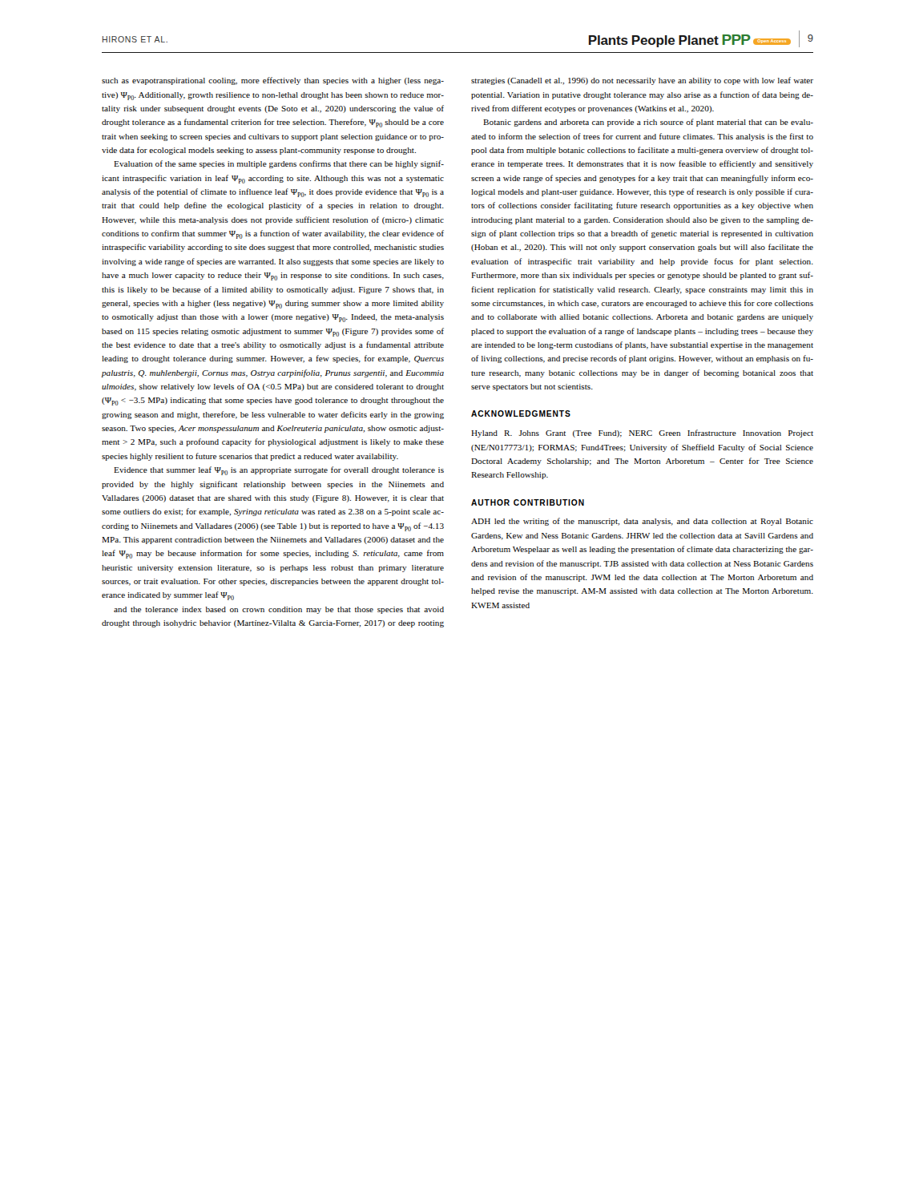Hirons et al.
Plants People Planet PPP Open Access
9
such as evapotranspirational cooling, more effectively than species with a higher (less negative) ΨP0. Additionally, growth resilience to non-lethal drought has been shown to reduce mortality risk under subsequent drought events (De Soto et al., 2020) underscoring the value of drought tolerance as a fundamental criterion for tree selection. Therefore, ΨP0 should be a core trait when seeking to screen species and cultivars to support plant selection guidance or to provide data for ecological models seeking to assess plant-community response to drought.
Evaluation of the same species in multiple gardens confirms that there can be highly significant intraspecific variation in leaf ΨP0 according to site. Although this was not a systematic analysis of the potential of climate to influence leaf ΨP0, it does provide evidence that ΨP0 is a trait that could help define the ecological plasticity of a species in relation to drought. However, while this meta-analysis does not provide sufficient resolution of (micro-) climatic conditions to confirm that summer ΨP0 is a function of water availability, the clear evidence of intraspecific variability according to site does suggest that more controlled, mechanistic studies involving a wide range of species are warranted. It also suggests that some species are likely to have a much lower capacity to reduce their ΨP0 in response to site conditions. In such cases, this is likely to be because of a limited ability to osmotically adjust. Figure 7 shows that, in general, species with a higher (less negative) ΨP0 during summer show a more limited ability to osmotically adjust than those with a lower (more negative) ΨP0. Indeed, the meta-analysis based on 115 species relating osmotic adjustment to summer ΨP0 (Figure 7) provides some of the best evidence to date that a tree's ability to osmotically adjust is a fundamental attribute leading to drought tolerance during summer. However, a few species, for example, Quercus palustris, Q. muhlenbergii, Cornus mas, Ostrya carpinifolia, Prunus sargentii, and Eucommia ulmoides, show relatively low levels of OA (<0.5 MPa) but are considered tolerant to drought (ΨP0 < −3.5 MPa) indicating that some species have good tolerance to drought throughout the growing season and might, therefore, be less vulnerable to water deficits early in the growing season. Two species, Acer monspessulanum and Koelreuteria paniculata, show osmotic adjustment > 2 MPa, such a profound capacity for physiological adjustment is likely to make these species highly resilient to future scenarios that predict a reduced water availability.
Evidence that summer leaf ΨP0 is an appropriate surrogate for overall drought tolerance is provided by the highly significant relationship between species in the Niinemets and Valladares (2006) dataset that are shared with this study (Figure 8). However, it is clear that some outliers do exist; for example, Syringa reticulata was rated as 2.38 on a 5-point scale according to Niinemets and Valladares (2006) (see Table 1) but is reported to have a ΨP0 of −4.13 MPa. This apparent contradiction between the Niinemets and Valladares (2006) dataset and the leaf ΨP0 may be because information for some species, including S. reticulata, came from heuristic university extension literature, so is perhaps less robust than primary literature sources, or trait evaluation. For other species, discrepancies between the apparent drought tolerance indicated by summer leaf ΨP0
and the tolerance index based on crown condition may be that those species that avoid drought through isohydric behavior (Martínez-Vilalta & Garcia-Forner, 2017) or deep rooting strategies (Canadell et al., 1996) do not necessarily have an ability to cope with low leaf water potential. Variation in putative drought tolerance may also arise as a function of data being derived from different ecotypes or provenances (Watkins et al., 2020).
Botanic gardens and arboreta can provide a rich source of plant material that can be evaluated to inform the selection of trees for current and future climates. This analysis is the first to pool data from multiple botanic collections to facilitate a multi-genera overview of drought tolerance in temperate trees. It demonstrates that it is now feasible to efficiently and sensitively screen a wide range of species and genotypes for a key trait that can meaningfully inform ecological models and plant-user guidance. However, this type of research is only possible if curators of collections consider facilitating future research opportunities as a key objective when introducing plant material to a garden. Consideration should also be given to the sampling design of plant collection trips so that a breadth of genetic material is represented in cultivation (Hoban et al., 2020). This will not only support conservation goals but will also facilitate the evaluation of intraspecific trait variability and help provide focus for plant selection. Furthermore, more than six individuals per species or genotype should be planted to grant sufficient replication for statistically valid research. Clearly, space constraints may limit this in some circumstances, in which case, curators are encouraged to achieve this for core collections and to collaborate with allied botanic collections. Arboreta and botanic gardens are uniquely placed to support the evaluation of a range of landscape plants – including trees – because they are intended to be long-term custodians of plants, have substantial expertise in the management of living collections, and precise records of plant origins. However, without an emphasis on future research, many botanic collections may be in danger of becoming botanical zoos that serve spectators but not scientists.
Acknowledgments
Hyland R. Johns Grant (Tree Fund); NERC Green Infrastructure Innovation Project (NE/N017773/1); FORMAS; Fund4Trees; University of Sheffield Faculty of Social Science Doctoral Academy Scholarship; and The Morton Arboretum – Center for Tree Science Research Fellowship.
Author Contribution
ADH led the writing of the manuscript, data analysis, and data collection at Royal Botanic Gardens, Kew and Ness Botanic Gardens. JHRW led the collection data at Savill Gardens and Arboretum Wespelaar as well as leading the presentation of climate data characterizing the gardens and revision of the manuscript. TJB assisted with data collection at Ness Botanic Gardens and revision of the manuscript. JWM led the data collection at The Morton Arboretum and helped revise the manuscript. AM-M assisted with data collection at The Morton Arboretum. KWEM assisted